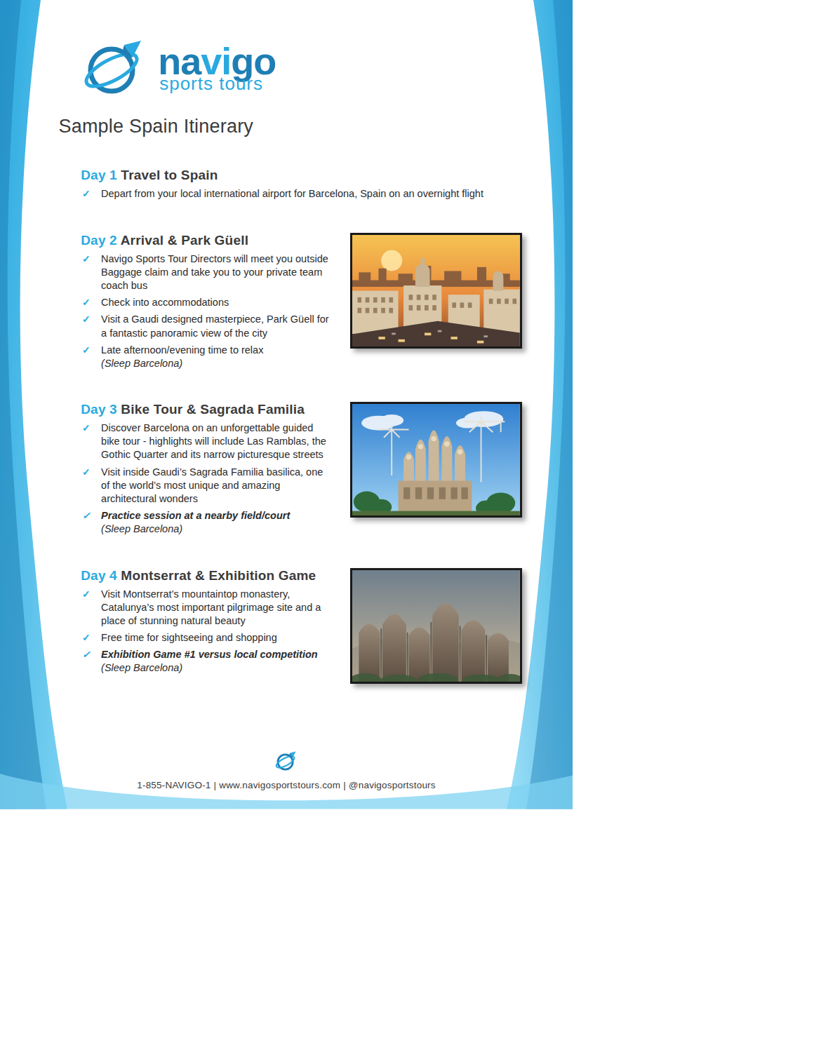navigo
sports tours
Sample Spain Itinerary
Day 1 Travel to Spain
Depart from your local international airport for Barcelona, Spain on an overnight flight
Day 2 Arrival & Park Güell
Navigo Sports Tour Directors will meet you outside Baggage claim and take you to your private team coach bus
Check into accommodations
Visit a Gaudi designed masterpiece, Park Güell for a fantastic panoramic view of the city
Late afternoon/evening time to relax (Sleep Barcelona)
Day 3 Bike Tour & Sagrada Familia
Discover Barcelona on an unforgettable guided bike tour - highlights will include Las Ramblas, the Gothic Quarter and its narrow picturesque streets
Visit inside Gaudi’s Sagrada Familia basilica, one of the world’s most unique and amazing architectural wonders
Practice session at a nearby field/court (Sleep Barcelona)
Day 4 Montserrat & Exhibition Game
Visit Montserrat’s mountaintop monastery, Catalunya’s most important pilgrimage site and a place of stunning natural beauty
Free time for sightseeing and shopping
Exhibition Game #1 versus local competition (Sleep Barcelona)
1-855-NAVIGO-1 | www.navigosportstours.com | @navigosportstours